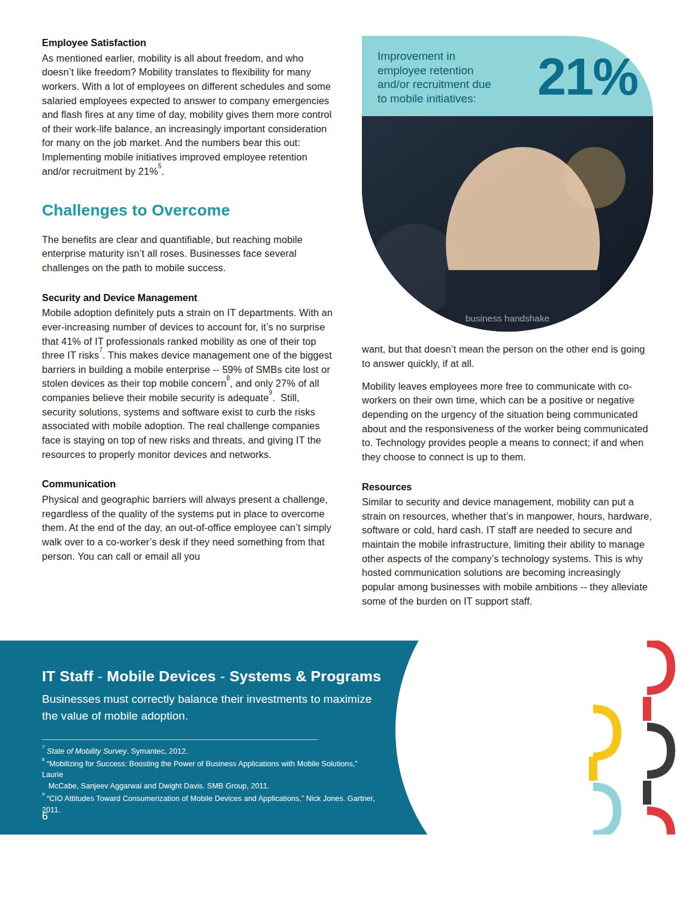Employee Satisfaction
As mentioned earlier, mobility is all about freedom, and who doesn’t like freedom? Mobility translates to flexibility for many workers. With a lot of employees on different schedules and some salaried employees expected to answer to company emergencies and flash fires at any time of day, mobility gives them more control of their work-life balance, an increasingly important consideration for many on the job market. And the numbers bear this out: Implementing mobile initiatives improved employee retention and/or recruitment by 21%5.
Challenges to Overcome
The benefits are clear and quantifiable, but reaching mobile enterprise maturity isn’t all roses. Businesses face several challenges on the path to mobile success.
Security and Device Management
Mobile adoption definitely puts a strain on IT departments. With an ever-increasing number of devices to account for, it’s no surprise that 41% of IT professionals ranked mobility as one of their top three IT risks7. This makes device management one of the biggest barriers in building a mobile enterprise -- 59% of SMBs cite lost or stolen devices as their top mobile concern8, and only 27% of all companies believe their mobile security is adequate9. Still, security solutions, systems and software exist to curb the risks associated with mobile adoption. The real challenge companies face is staying on top of new risks and threats, and giving IT the resources to properly monitor devices and networks.
Communication
Physical and geographic barriers will always present a challenge, regardless of the quality of the systems put in place to overcome them. At the end of the day, an out-of-office employee can’t simply walk over to a co-worker’s desk if they need something from that person. You can call or email all you
Improvement in employee retention and/or recruitment due to mobile initiatives:
21%
want, but that doesn’t mean the person on the other end is going to answer quickly, if at all.
Mobility leaves employees more free to communicate with co-workers on their own time, which can be a positive or negative depending on the urgency of the situation being communicated about and the responsiveness of the worker being communicated to. Technology provides people a means to connect; if and when they choose to connect is up to them.
Resources
Similar to security and device management, mobility can put a strain on resources, whether that’s in manpower, hours, hardware, software or cold, hard cash. IT staff are needed to secure and maintain the mobile infrastructure, limiting their ability to manage other aspects of the company’s technology systems. This is why hosted communication solutions are becoming increasingly popular among businesses with mobile ambitions -- they alleviate some of the burden on IT support staff.
IT Staff - Mobile Devices - Systems & Programs
Businesses must correctly balance their investments to maximize the value of mobile adoption.
7 State of Mobility Survey. Symantec, 2012.
8 “Mobilizing for Success: Boosting the Power of Business Applications with Mobile Solutions,” Laurie
McCabe, Sanjeev Aggarwai and Dwight Davis. SMB Group, 2011.
9 “CIO Attitudes Toward Consumerization of Mobile Devices and Applications,” Nick Jones. Gartner, 2011.
6